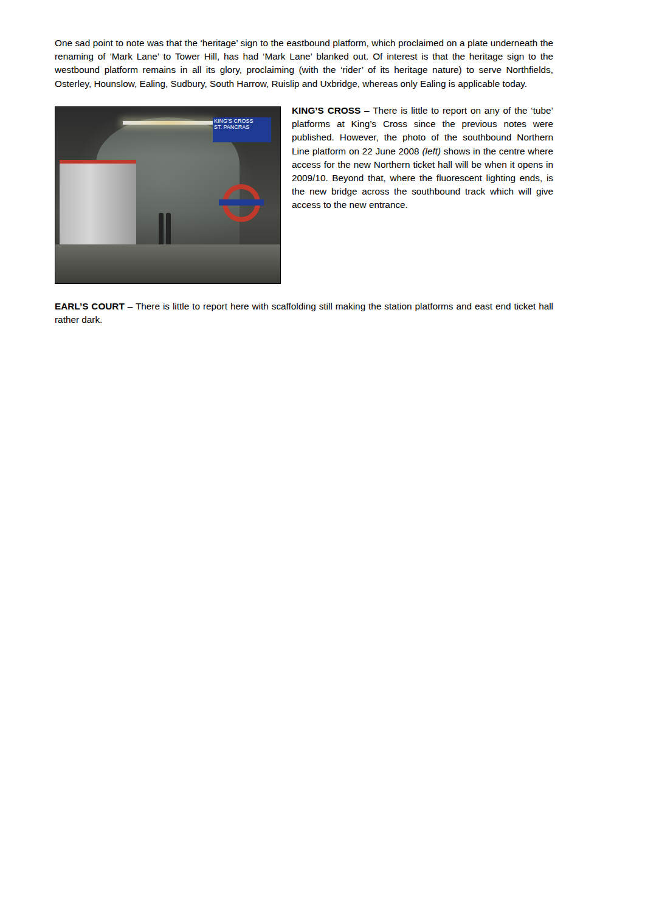One sad point to note was that the ‘heritage’ sign to the eastbound platform, which proclaimed on a plate underneath the renaming of ‘Mark Lane’ to Tower Hill, has had ‘Mark Lane’ blanked out. Of interest is that the heritage sign to the westbound platform remains in all its glory, proclaiming (with the ‘rider’ of its heritage nature) to serve Northfields, Osterley, Hounslow, Ealing, Sudbury, South Harrow, Ruislip and Uxbridge, whereas only Ealing is applicable today.
KING’S CROSS
ST. PANCRAS
Southbound Northern Line platform, King’s Cross, 22 June 2008
KING’S CROSS – There is little to report on any of the ‘tube’ platforms at King’s Cross since the previous notes were published. However, the photo of the southbound Northern Line platform on 22 June 2008 (left) shows in the centre where access for the new Northern ticket hall will be when it opens in 2009/10. Beyond that, where the fluorescent lighting ends, is the new bridge across the southbound track which will give access to the new entrance.
EARL’S COURT – There is little to report here with scaffolding still making the station platforms and east end ticket hall rather dark.